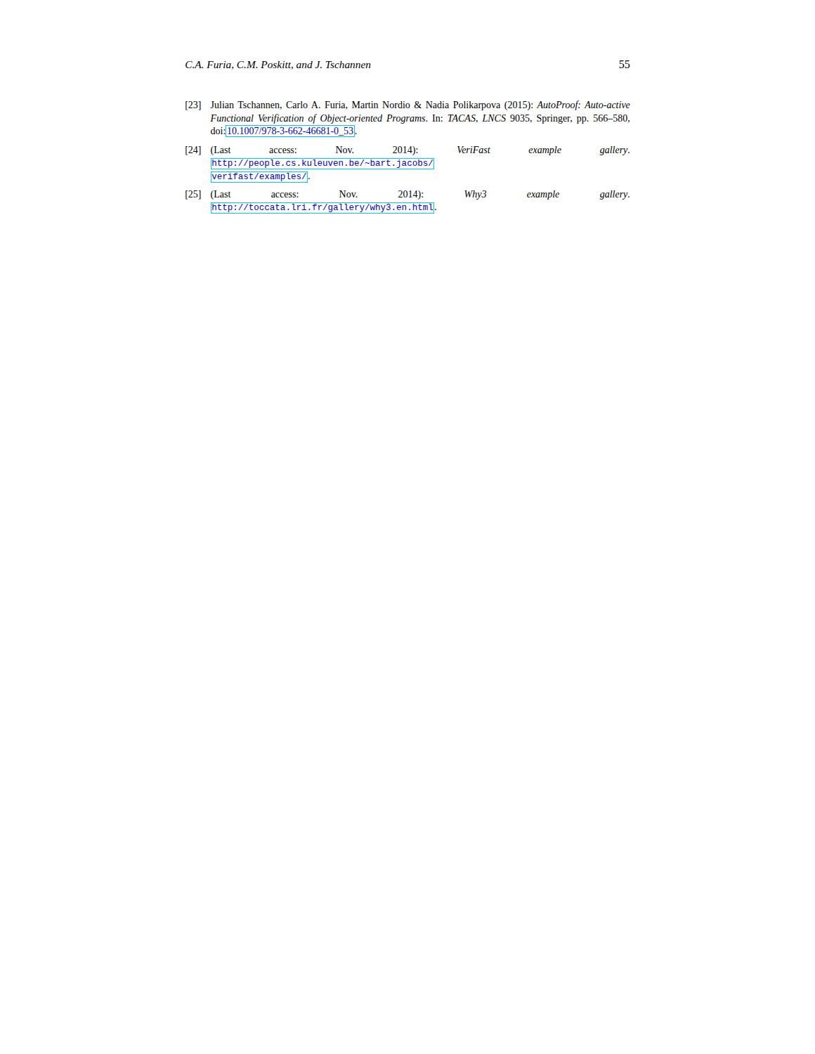C.A. Furia, C.M. Poskitt, and J. Tschannen 55
[23] Julian Tschannen, Carlo A. Furia, Martin Nordio & Nadia Polikarpova (2015): AutoProof: Auto-active Functional Verification of Object-oriented Programs. In: TACAS, LNCS 9035, Springer, pp. 566–580, doi:10.1007/978-3-662-46681-0_53.
[24] (Last access: Nov. 2014): VeriFast example gallery. http://people.cs.kuleuven.be/~bart.jacobs/
verifast/examples/.
[25] (Last access: Nov. 2014): Why3 example gallery. http://toccata.lri.fr/gallery/why3.en.html.